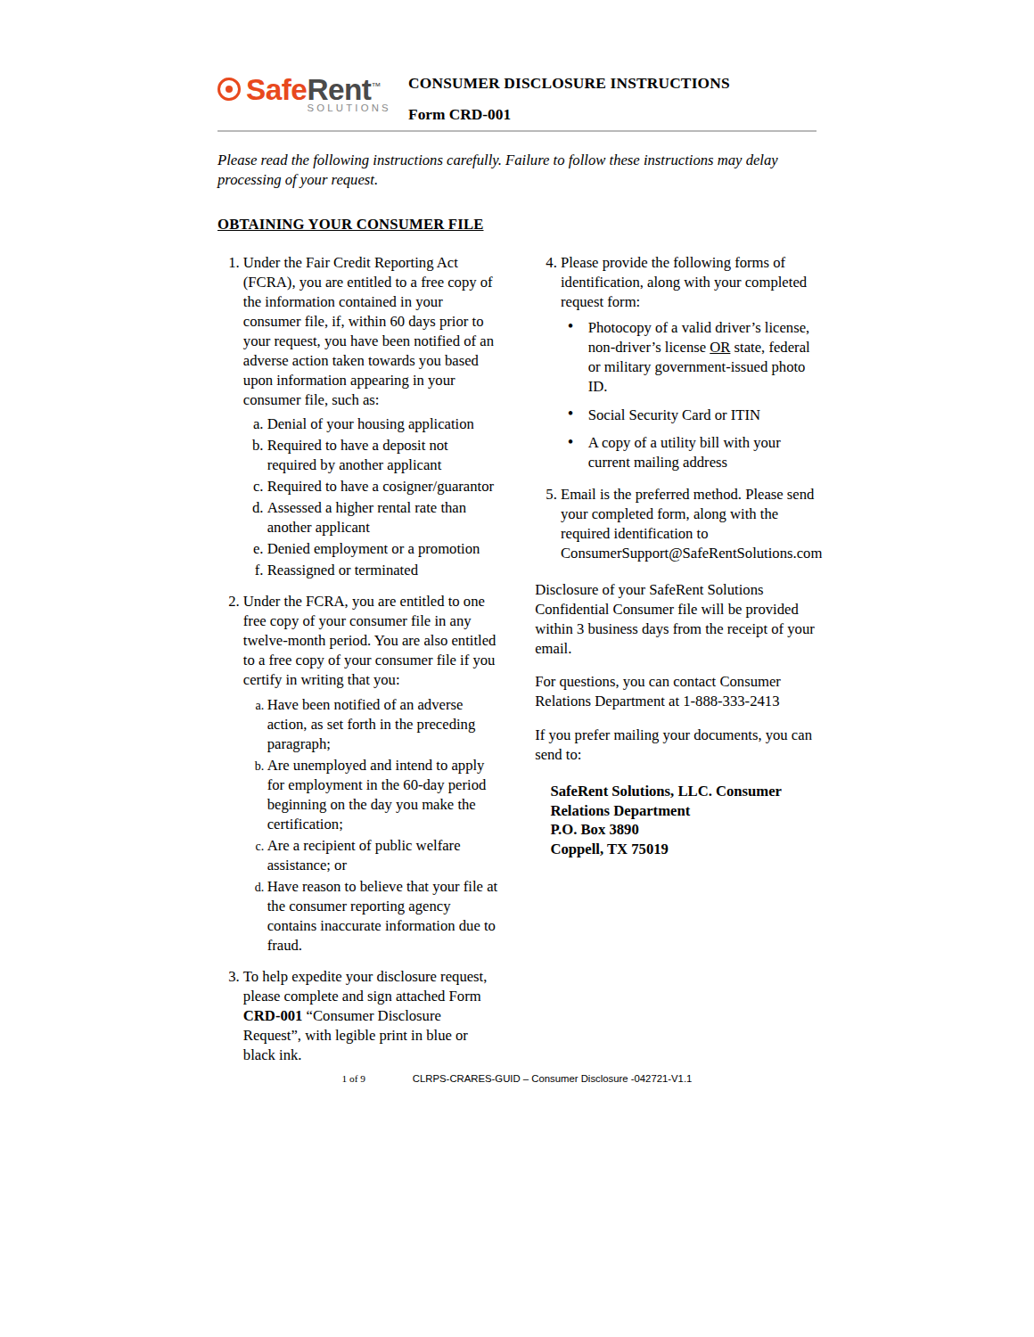Safe Rent™
SOLUTIONS
CONSUMER DISCLOSURE INSTRUCTIONS
Form CRD-001
Please read the following instructions carefully. Failure to follow these instructions may delay processing of your request.
OBTAINING YOUR CONSUMER FILE
Under the Fair Credit Reporting Act (FCRA), you are entitled to a free copy of the information contained in your consumer file, if, within 60 days prior to your request, you have been notified of an adverse action taken towards you based upon information appearing in your consumer file, such as:
Denial of your housing application
Required to have a deposit not required by another applicant
Required to have a cosigner/guarantor
Assessed a higher rental rate than another applicant
Denied employment or a promotion
Reassigned or terminated
Under the FCRA, you are entitled to one free copy of your consumer file in any twelve-month period. You are also entitled to a free copy of your consumer file if you certify in writing that you:
Have been notified of an adverse action, as set forth in the preceding paragraph;
Are unemployed and intend to apply for employment in the 60-day period beginning on the day you make the certification;
Are a recipient of public welfare assistance; or
Have reason to believe that your file at the consumer reporting agency contains inaccurate information due to fraud.
To help expedite your disclosure request, please complete and sign attached Form CRD-001 “Consumer Disclosure Request”, with legible print in blue or black ink.
Please provide the following forms of identification, along with your completed request form:
Photocopy of a valid driver’s license, non-driver’s license OR state, federal or military government-issued photo ID.
Social Security Card or ITIN
A copy of a utility bill with your current mailing address
Email is the preferred method. Please send your completed form, along with the required identification to ConsumerSupport@SafeRentSolutions.com
Disclosure of your SafeRent Solutions Confidential Consumer file will be provided within 3 business days from the receipt of your email.
For questions, you can contact Consumer Relations Department at 1-888-333-2413
If you prefer mailing your documents, you can send to:
SafeRent Solutions, LLC. Consumer
Relations Department
P.O. Box 3890
Coppell, TX 75019
1 of 9 CLRPS-CRARES-GUID – Consumer Disclosure -042721-V1.1